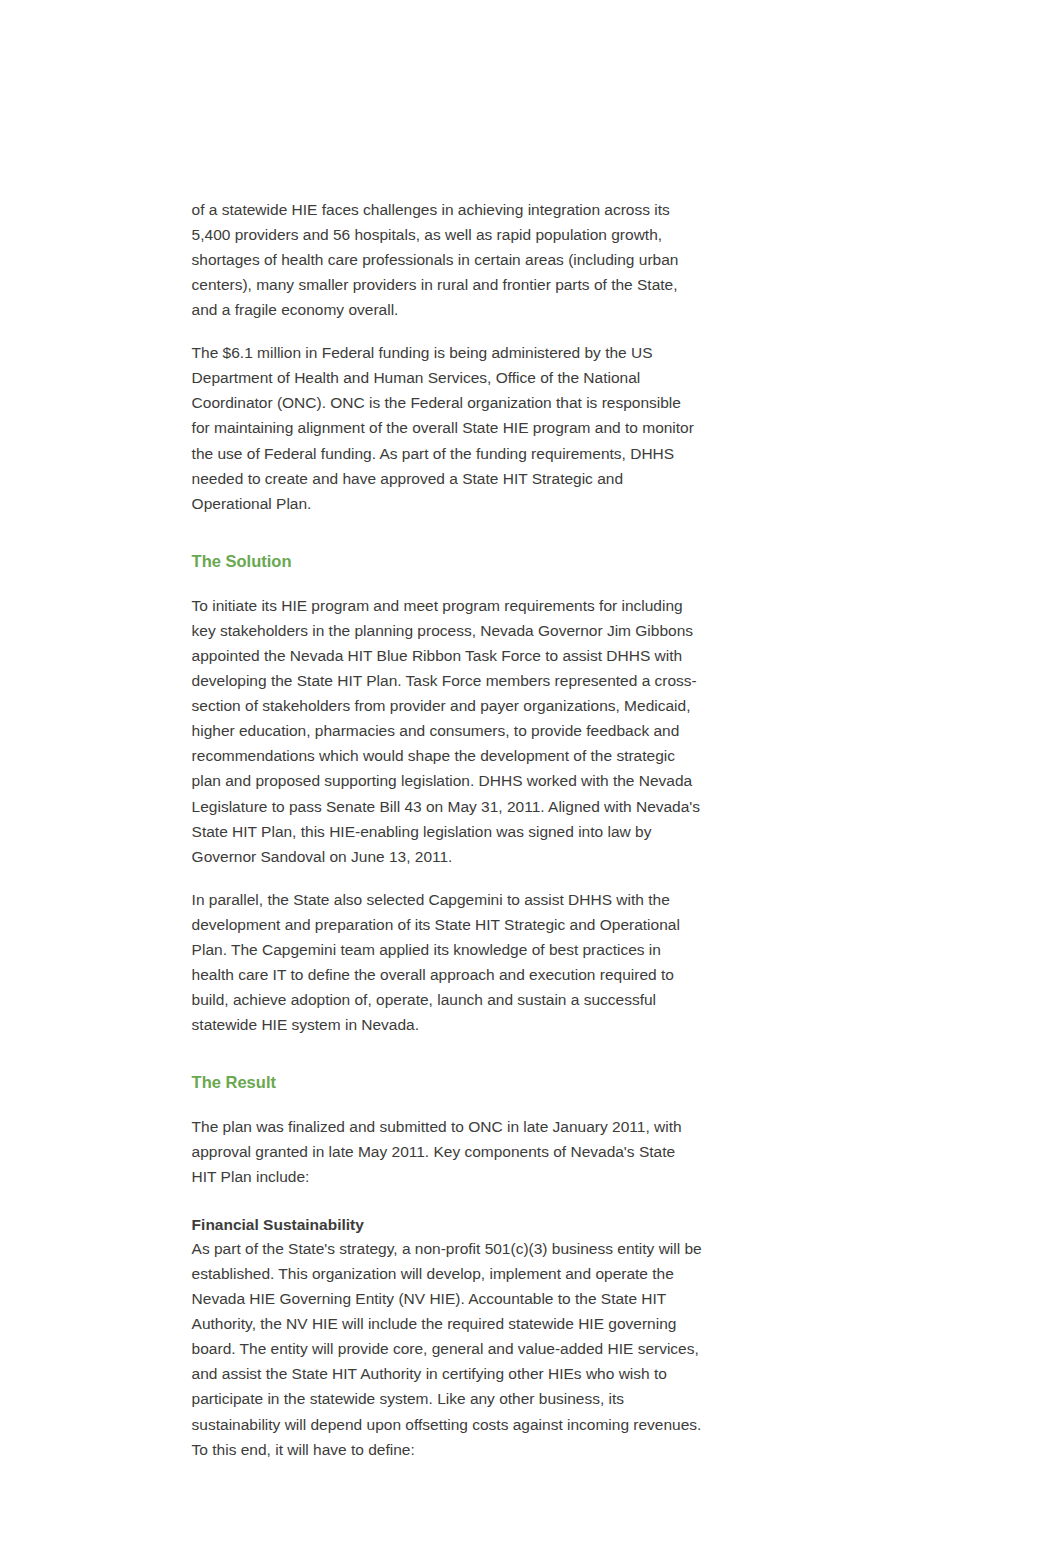of a statewide HIE faces challenges in achieving integration across its 5,400 providers and 56 hospitals, as well as rapid population growth, shortages of health care professionals in certain areas (including urban centers), many smaller providers in rural and frontier parts of the State, and a fragile economy overall.
The $6.1 million in Federal funding is being administered by the US Department of Health and Human Services, Office of the National Coordinator (ONC). ONC is the Federal organization that is responsible for maintaining alignment of the overall State HIE program and to monitor the use of Federal funding. As part of the funding requirements, DHHS needed to create and have approved a State HIT Strategic and Operational Plan.
The Solution
To initiate its HIE program and meet program requirements for including key stakeholders in the planning process, Nevada Governor Jim Gibbons appointed the Nevada HIT Blue Ribbon Task Force to assist DHHS with developing the State HIT Plan. Task Force members represented a cross-section of stakeholders from provider and payer organizations, Medicaid, higher education, pharmacies and consumers, to provide feedback and recommendations which would shape the development of the strategic plan and proposed supporting legislation. DHHS worked with the Nevada Legislature to pass Senate Bill 43 on May 31, 2011. Aligned with Nevada's State HIT Plan, this HIE-enabling legislation was signed into law by Governor Sandoval on June 13, 2011.
In parallel, the State also selected Capgemini to assist DHHS with the development and preparation of its State HIT Strategic and Operational Plan. The Capgemini team applied its knowledge of best practices in health care IT to define the overall approach and execution required to build, achieve adoption of, operate, launch and sustain a successful statewide HIE system in Nevada.
The Result
The plan was finalized and submitted to ONC in late January 2011, with approval granted in late May 2011. Key components of Nevada's State HIT Plan include:
Financial Sustainability
As part of the State's strategy, a non-profit 501(c)(3) business entity will be established. This organization will develop, implement and operate the Nevada HIE Governing Entity (NV HIE). Accountable to the State HIT Authority, the NV HIE will include the required statewide HIE governing board. The entity will provide core, general and value-added HIE services, and assist the State HIT Authority in certifying other HIEs who wish to participate in the statewide system. Like any other business, its sustainability will depend upon offsetting costs against incoming revenues. To this end, it will have to define: